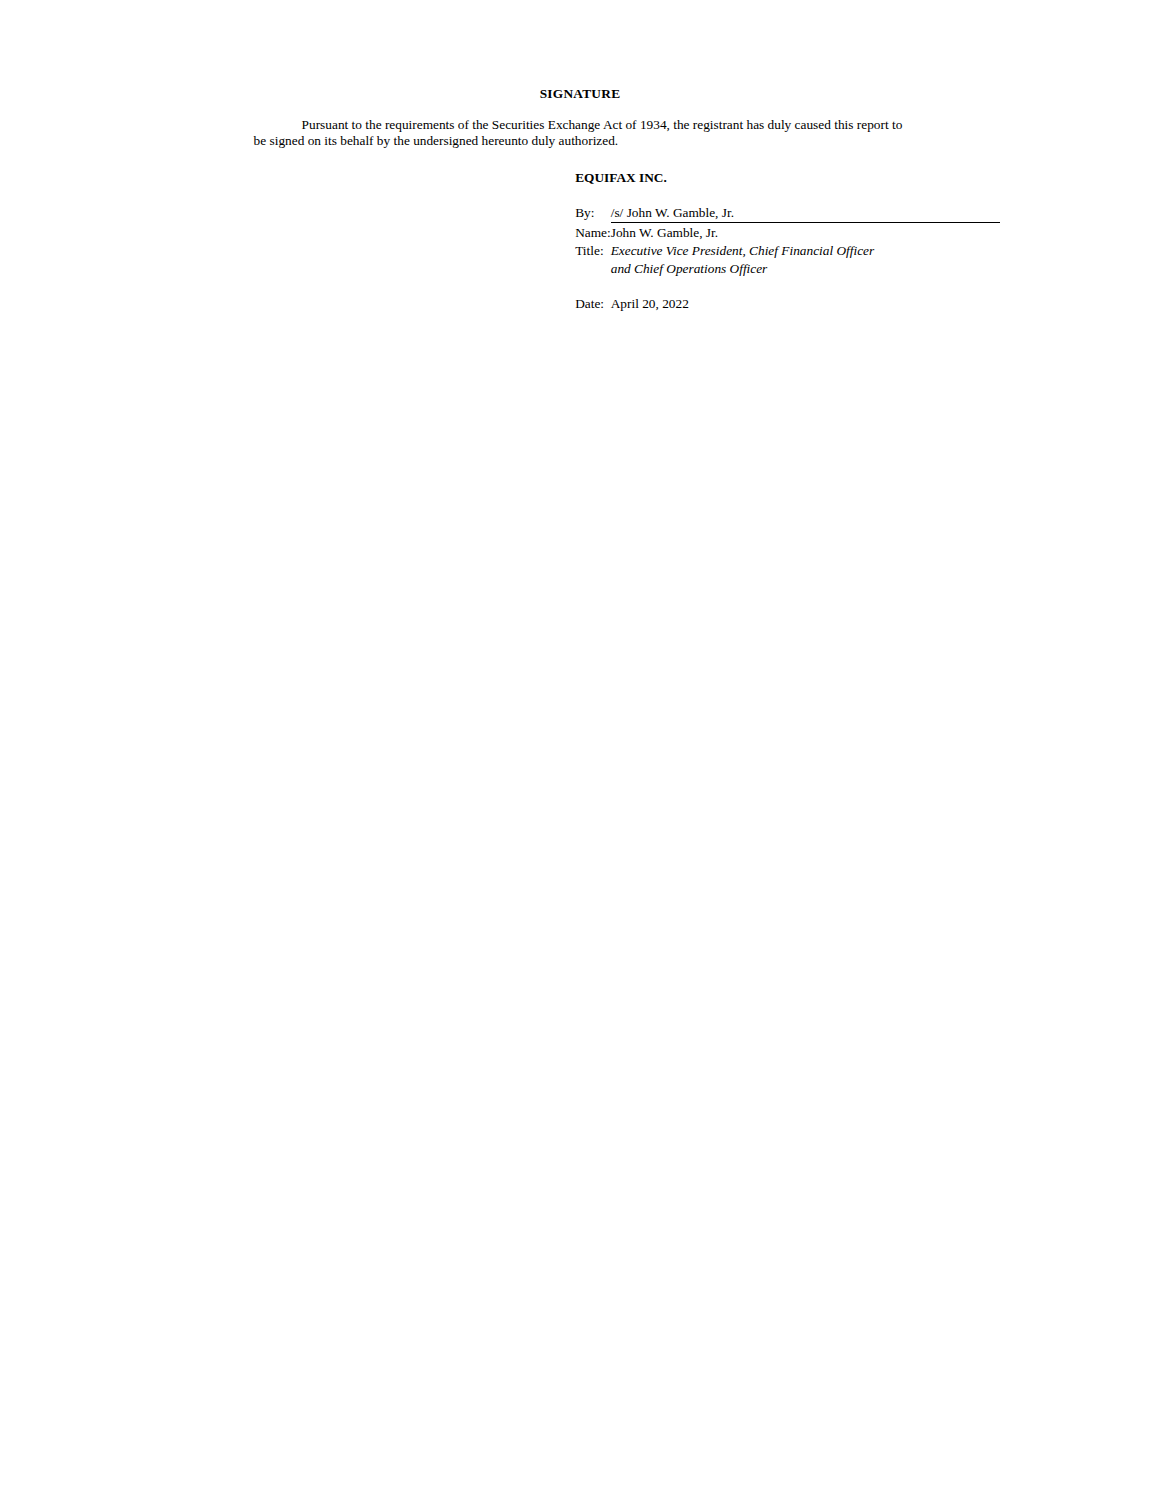SIGNATURE
Pursuant to the requirements of the Securities Exchange Act of 1934, the registrant has duly caused this report to be signed on its behalf by the undersigned hereunto duly authorized.
EQUIFAX INC.
| By: | /s/ John W. Gamble, Jr. |
| Name: | John W. Gamble, Jr. |
| Title: | Executive Vice President, Chief Financial Officer |
| | and Chief Operations Officer |
| Date: | April 20, 2022 |